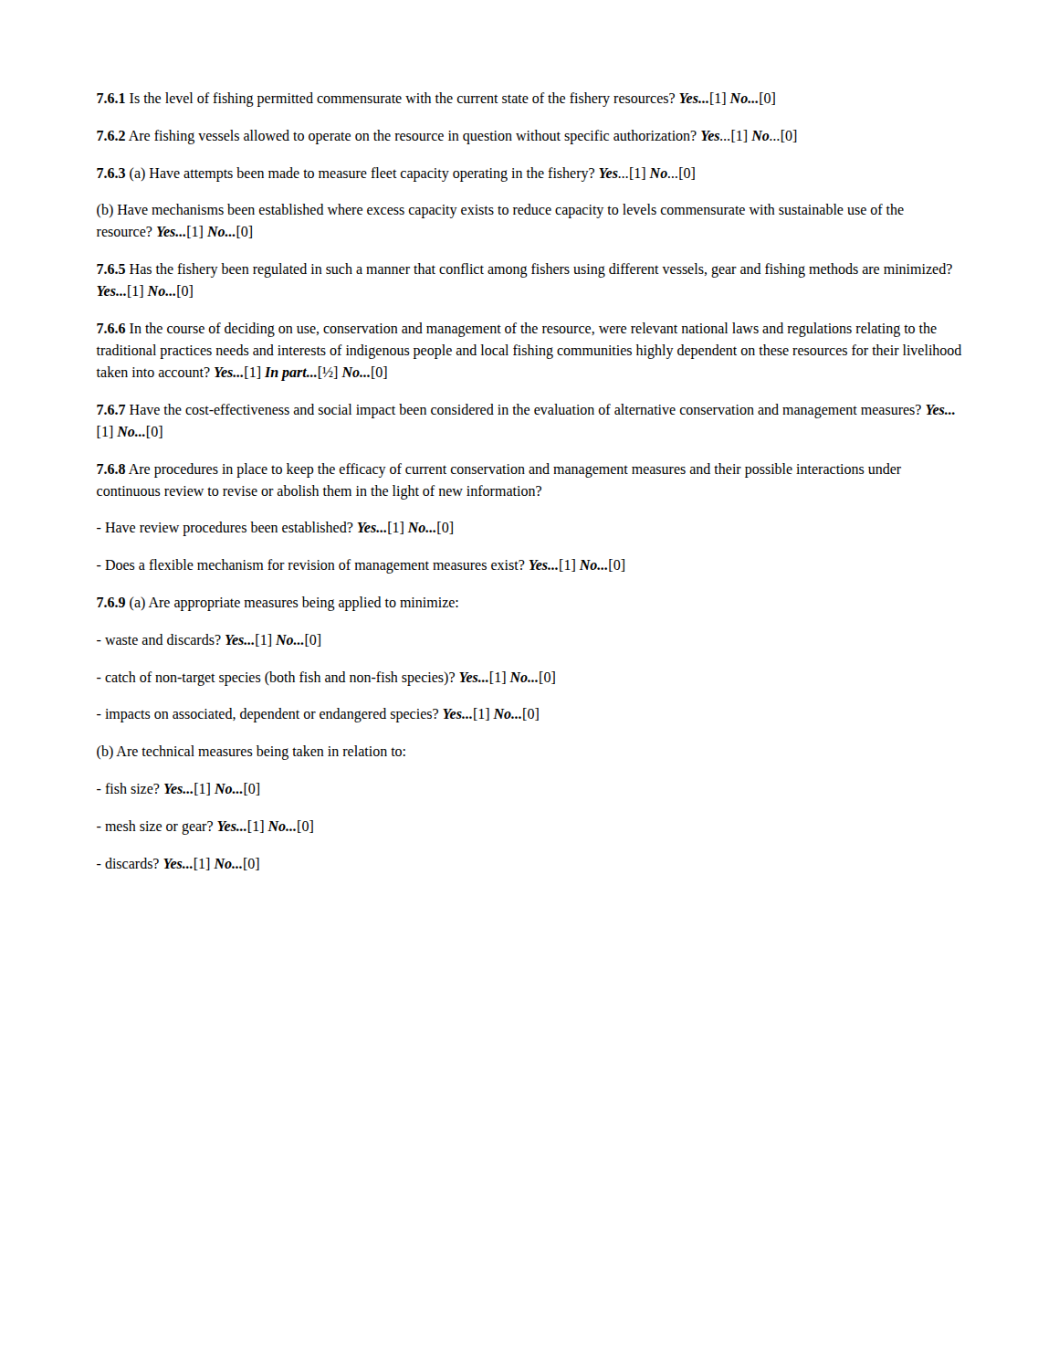7.6.1 Is the level of fishing permitted commensurate with the current state of the fishery resources? Yes...[1] No...[0]
7.6.2 Are fishing vessels allowed to operate on the resource in question without specific authorization? Yes...[1] No...[0]
7.6.3 (a) Have attempts been made to measure fleet capacity operating in the fishery? Yes...[1] No...[0]
(b) Have mechanisms been established where excess capacity exists to reduce capacity to levels commensurate with sustainable use of the resource? Yes...[1] No...[0]
7.6.5 Has the fishery been regulated in such a manner that conflict among fishers using different vessels, gear and fishing methods are minimized? Yes...[1] No...[0]
7.6.6 In the course of deciding on use, conservation and management of the resource, were relevant national laws and regulations relating to the traditional practices needs and interests of indigenous people and local fishing communities highly dependent on these resources for their livelihood taken into account? Yes...[1] In part...[½] No...[0]
7.6.7 Have the cost-effectiveness and social impact been considered in the evaluation of alternative conservation and management measures? Yes...[1] No...[0]
7.6.8 Are procedures in place to keep the efficacy of current conservation and management measures and their possible interactions under continuous review to revise or abolish them in the light of new information?
- Have review procedures been established? Yes...[1] No...[0]
- Does a flexible mechanism for revision of management measures exist? Yes...[1] No...[0]
7.6.9 (a) Are appropriate measures being applied to minimize:
- waste and discards? Yes...[1] No...[0]
- catch of non-target species (both fish and non-fish species)? Yes...[1] No...[0]
- impacts on associated, dependent or endangered species? Yes...[1] No...[0]
(b) Are technical measures being taken in relation to:
- fish size? Yes...[1] No...[0]
- mesh size or gear? Yes...[1] No...[0]
- discards? Yes...[1] No...[0]